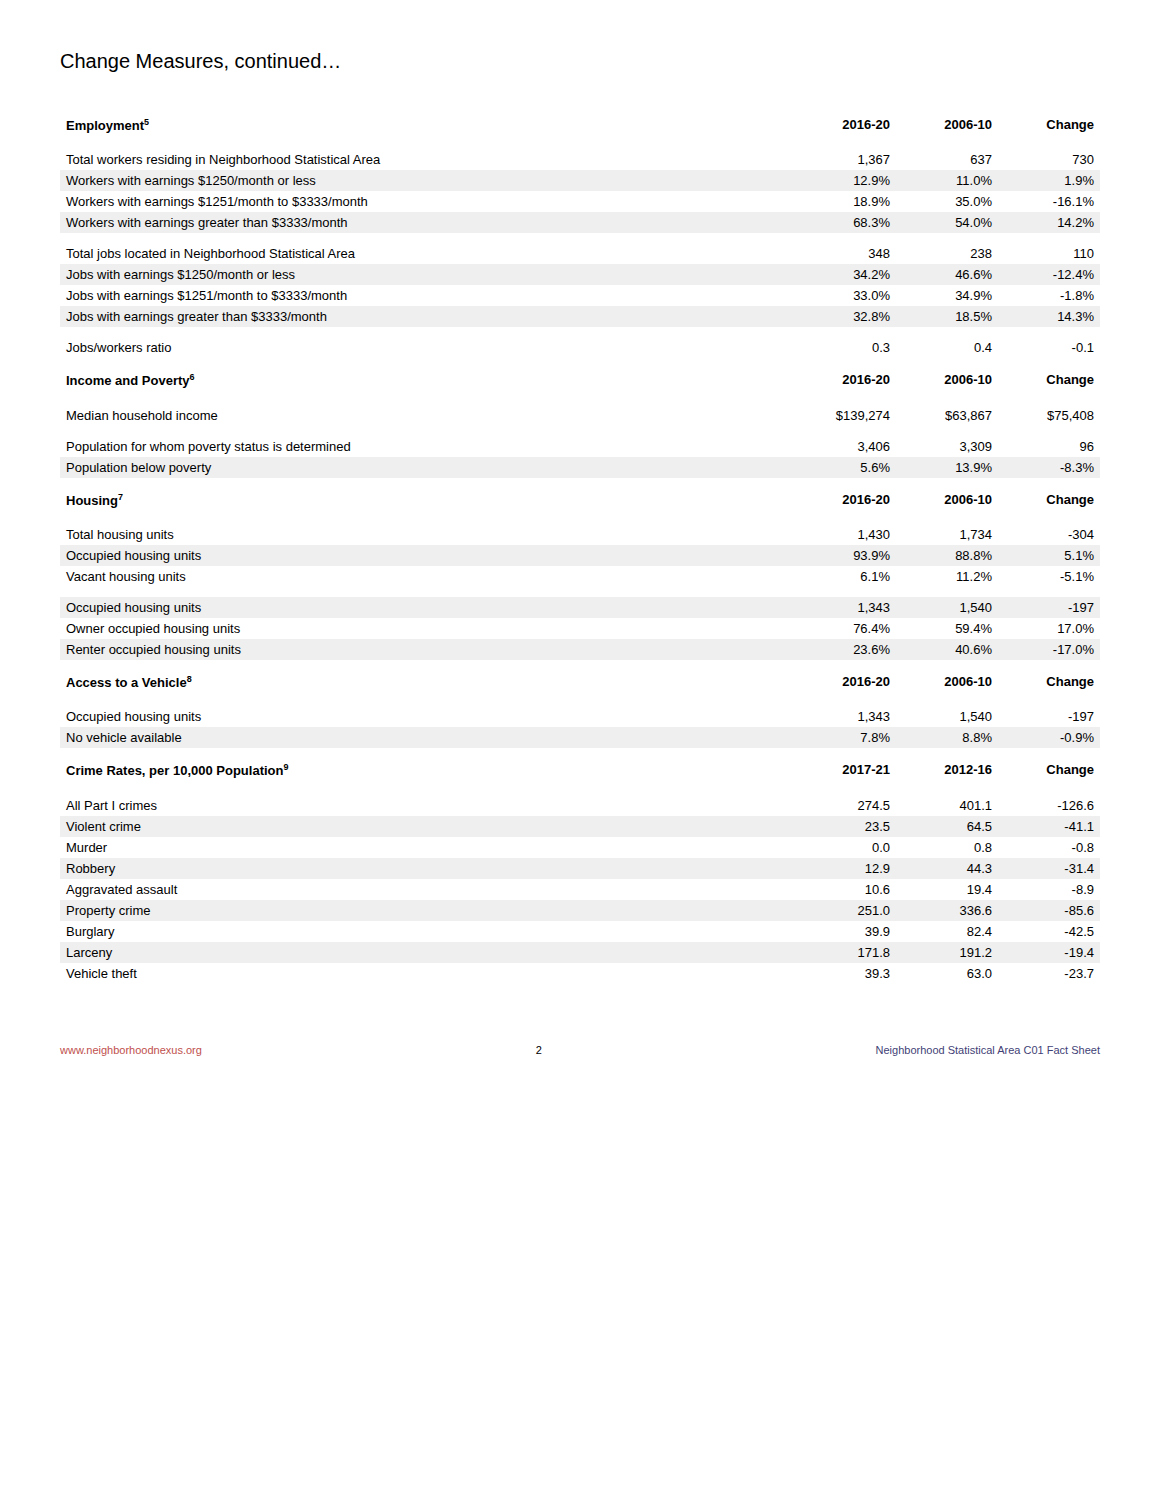Change Measures, continued…
| Employment 5 | 2016-20 | 2006-10 | Change |
| Total workers residing in Neighborhood Statistical Area | 1,367 | 637 | 730 |
| Workers with earnings $1250/month or less | 12.9% | 11.0% | 1.9% |
| Workers with earnings $1251/month to $3333/month | 18.9% | 35.0% | -16.1% |
| Workers with earnings greater than $3333/month | 68.3% | 54.0% | 14.2% |
| Total jobs located in Neighborhood Statistical Area | 348 | 238 | 110 |
| Jobs with earnings $1250/month or less | 34.2% | 46.6% | -12.4% |
| Jobs with earnings $1251/month to $3333/month | 33.0% | 34.9% | -1.8% |
| Jobs with earnings greater than $3333/month | 32.8% | 18.5% | 14.3% |
| Jobs/workers ratio | 0.3 | 0.4 | -0.1 |
| Income and Poverty 6 | 2016-20 | 2006-10 | Change |
| Median household income | $139,274 | $63,867 | $75,408 |
| Population for whom poverty status is determined | 3,406 | 3,309 | 96 |
| Population below poverty | 5.6% | 13.9% | -8.3% |
| Housing 7 | 2016-20 | 2006-10 | Change |
| Total housing units | 1,430 | 1,734 | -304 |
| Occupied housing units | 93.9% | 88.8% | 5.1% |
| Vacant housing units | 6.1% | 11.2% | -5.1% |
| Occupied housing units | 1,343 | 1,540 | -197 |
| Owner occupied housing units | 76.4% | 59.4% | 17.0% |
| Renter occupied housing units | 23.6% | 40.6% | -17.0% |
| Access to a Vehicle 8 | 2016-20 | 2006-10 | Change |
| Occupied housing units | 1,343 | 1,540 | -197 |
| No vehicle available | 7.8% | 8.8% | -0.9% |
| Crime Rates, per 10,000 Population 9 | 2017-21 | 2012-16 | Change |
| All Part I crimes | 274.5 | 401.1 | -126.6 |
| Violent crime | 23.5 | 64.5 | -41.1 |
| Murder | 0.0 | 0.8 | -0.8 |
| Robbery | 12.9 | 44.3 | -31.4 |
| Aggravated assault | 10.6 | 19.4 | -8.9 |
| Property crime | 251.0 | 336.6 | -85.6 |
| Burglary | 39.9 | 82.4 | -42.5 |
| Larceny | 171.8 | 191.2 | -19.4 |
| Vehicle theft | 39.3 | 63.0 | -23.7 |
www.neighborhoodnexus.org
2
Neighborhood Statistical Area C01 Fact Sheet